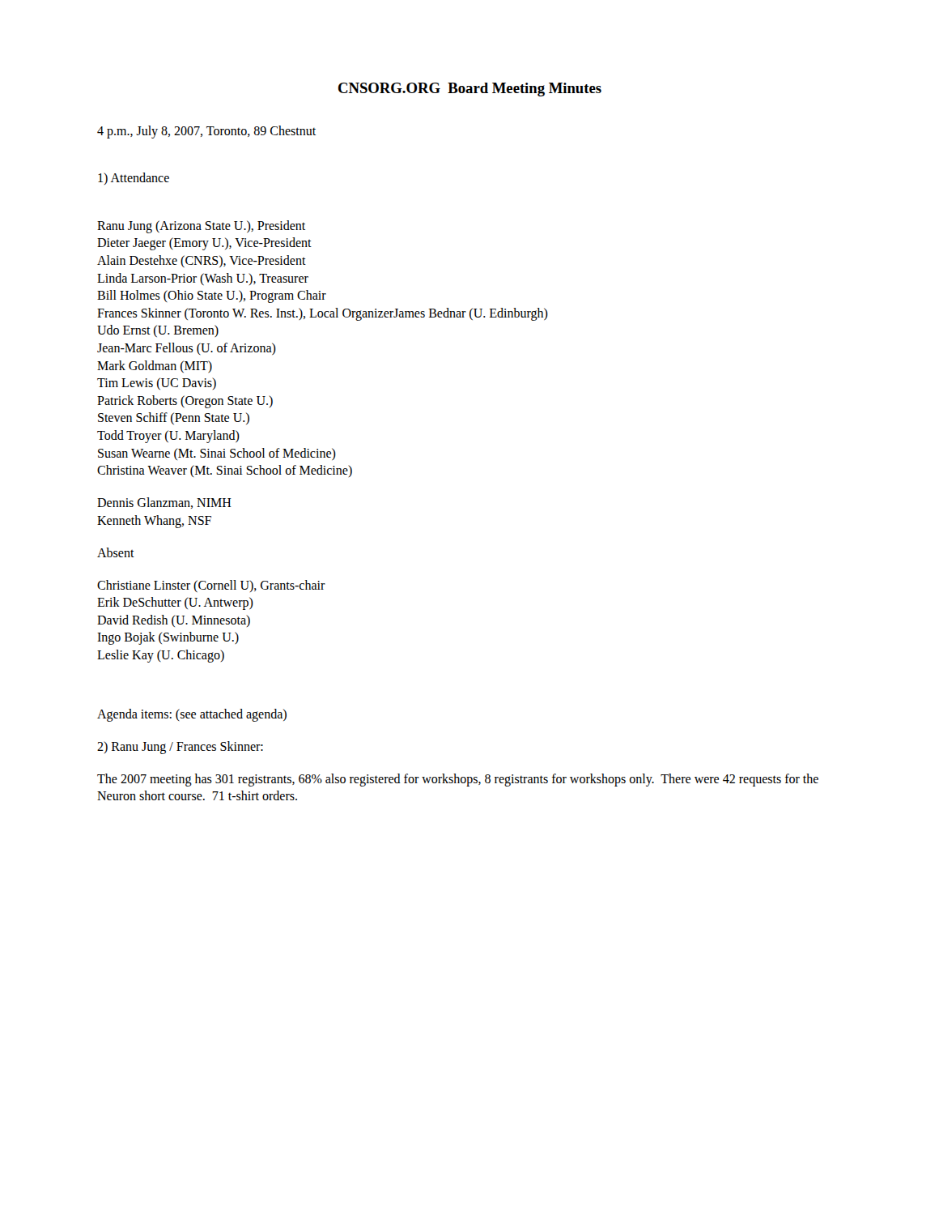CNSORG.ORG Board Meeting Minutes
4 p.m., July 8, 2007, Toronto, 89 Chestnut
1) Attendance
Ranu Jung (Arizona State U.), President
Dieter Jaeger (Emory U.), Vice-President
Alain Destehxe (CNRS), Vice-President
Linda Larson-Prior (Wash U.), Treasurer
Bill Holmes (Ohio State U.), Program Chair
Frances Skinner (Toronto W. Res. Inst.), Local OrganizerJames Bednar (U. Edinburgh)
Udo Ernst (U. Bremen)
Jean-Marc Fellous (U. of Arizona)
Mark Goldman (MIT)
Tim Lewis (UC Davis)
Patrick Roberts (Oregon State U.)
Steven Schiff (Penn State U.)
Todd Troyer (U. Maryland)
Susan Wearne (Mt. Sinai School of Medicine)
Christina Weaver (Mt. Sinai School of Medicine)
Dennis Glanzman, NIMH
Kenneth Whang, NSF
Absent
Christiane Linster (Cornell U), Grants-chair
Erik DeSchutter (U. Antwerp)
David Redish (U. Minnesota)
Ingo Bojak (Swinburne U.)
Leslie Kay (U. Chicago)
Agenda items: (see attached agenda)
2) Ranu Jung / Frances Skinner:
The 2007 meeting has 301 registrants, 68% also registered for workshops, 8 registrants for workshops only. There were 42 requests for the Neuron short course. 71 t-shirt orders.